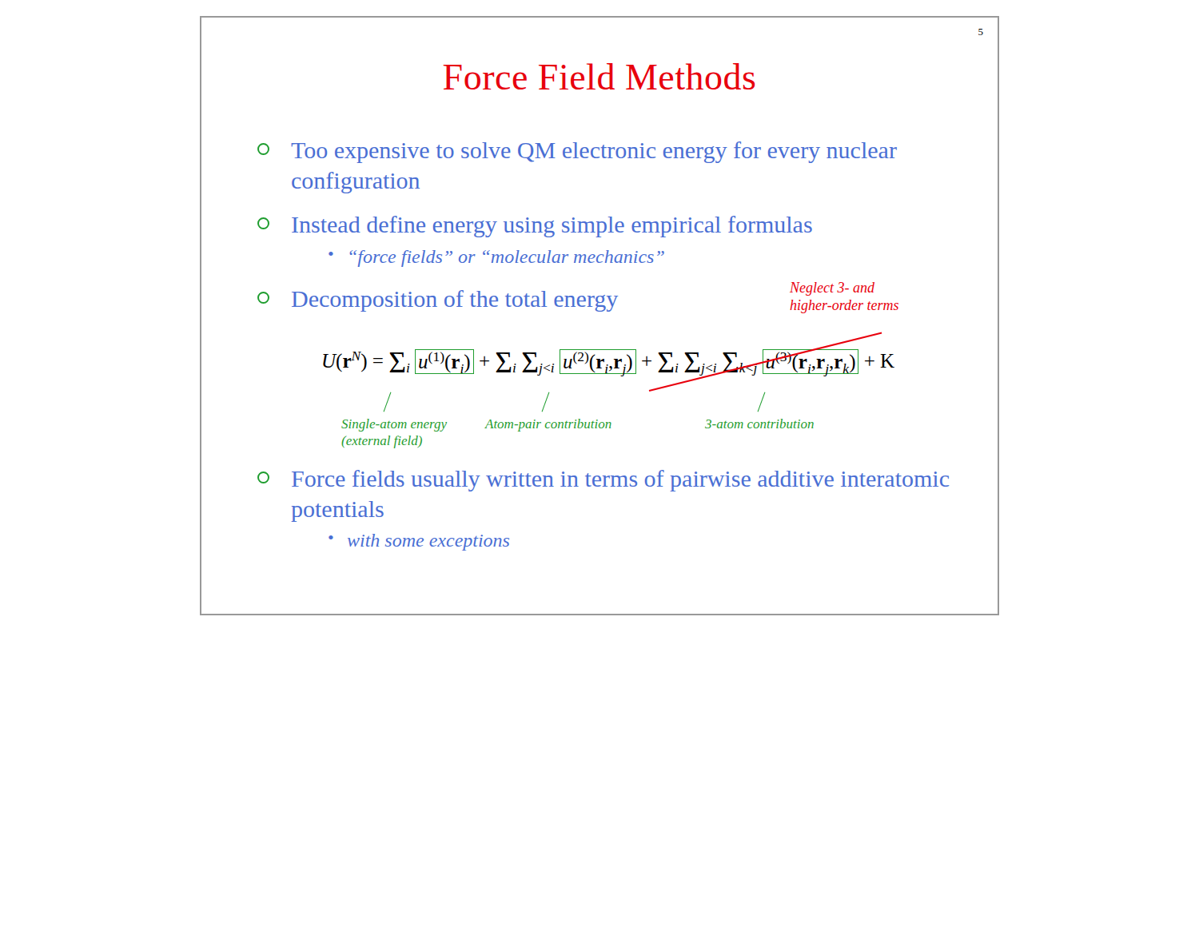5
Force Field Methods
Too expensive to solve QM electronic energy for every nuclear configuration
Instead define energy using simple empirical formulas
“force fields” or “molecular mechanics”
Decomposition of the total energy
Neglect 3- and
higher-order terms
U(rN) = Σi u(1)(ri) + Σi Σj<i u(2)(ri,rj) + Σi Σj<i Σk<j u(3)(ri,rj,rk) + K
Single-atom energy
(external field)
Atom-pair contribution
3-atom contribution
Force fields usually written in terms of pairwise additive interatomic potentials
with some exceptions